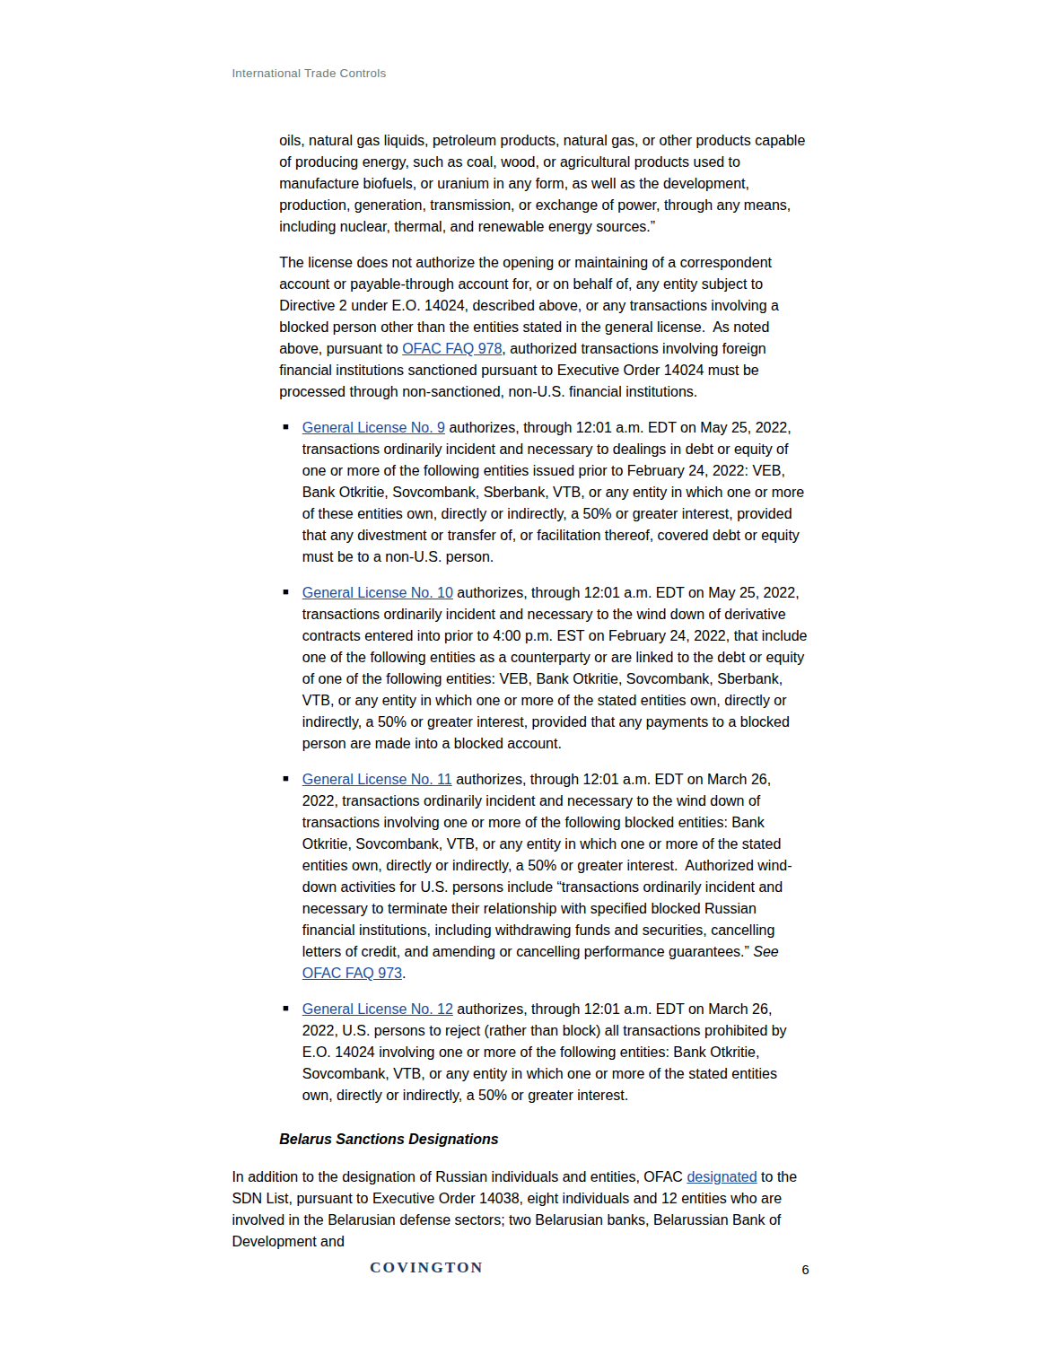International Trade Controls
oils, natural gas liquids, petroleum products, natural gas, or other products capable of producing energy, such as coal, wood, or agricultural products used to manufacture biofuels, or uranium in any form, as well as the development, production, generation, transmission, or exchange of power, through any means, including nuclear, thermal, and renewable energy sources.”
The license does not authorize the opening or maintaining of a correspondent account or payable-through account for, or on behalf of, any entity subject to Directive 2 under E.O. 14024, described above, or any transactions involving a blocked person other than the entities stated in the general license. As noted above, pursuant to OFAC FAQ 978, authorized transactions involving foreign financial institutions sanctioned pursuant to Executive Order 14024 must be processed through non-sanctioned, non-U.S. financial institutions.
General License No. 9 authorizes, through 12:01 a.m. EDT on May 25, 2022, transactions ordinarily incident and necessary to dealings in debt or equity of one or more of the following entities issued prior to February 24, 2022: VEB, Bank Otkritie, Sovcombank, Sberbank, VTB, or any entity in which one or more of these entities own, directly or indirectly, a 50% or greater interest, provided that any divestment or transfer of, or facilitation thereof, covered debt or equity must be to a non-U.S. person.
General License No. 10 authorizes, through 12:01 a.m. EDT on May 25, 2022, transactions ordinarily incident and necessary to the wind down of derivative contracts entered into prior to 4:00 p.m. EST on February 24, 2022, that include one of the following entities as a counterparty or are linked to the debt or equity of one of the following entities: VEB, Bank Otkritie, Sovcombank, Sberbank, VTB, or any entity in which one or more of the stated entities own, directly or indirectly, a 50% or greater interest, provided that any payments to a blocked person are made into a blocked account.
General License No. 11 authorizes, through 12:01 a.m. EDT on March 26, 2022, transactions ordinarily incident and necessary to the wind down of transactions involving one or more of the following blocked entities: Bank Otkritie, Sovcombank, VTB, or any entity in which one or more of the stated entities own, directly or indirectly, a 50% or greater interest. Authorized wind-down activities for U.S. persons include “transactions ordinarily incident and necessary to terminate their relationship with specified blocked Russian financial institutions, including withdrawing funds and securities, cancelling letters of credit, and amending or cancelling performance guarantees.” See OFAC FAQ 973.
General License No. 12 authorizes, through 12:01 a.m. EDT on March 26, 2022, U.S. persons to reject (rather than block) all transactions prohibited by E.O. 14024 involving one or more of the following entities: Bank Otkritie, Sovcombank, VTB, or any entity in which one or more of the stated entities own, directly or indirectly, a 50% or greater interest.
Belarus Sanctions Designations
In addition to the designation of Russian individuals and entities, OFAC designated to the SDN List, pursuant to Executive Order 14038, eight individuals and 12 entities who are involved in the Belarusian defense sectors; two Belarusian banks, Belarussian Bank of Development and
COVINGTON
6